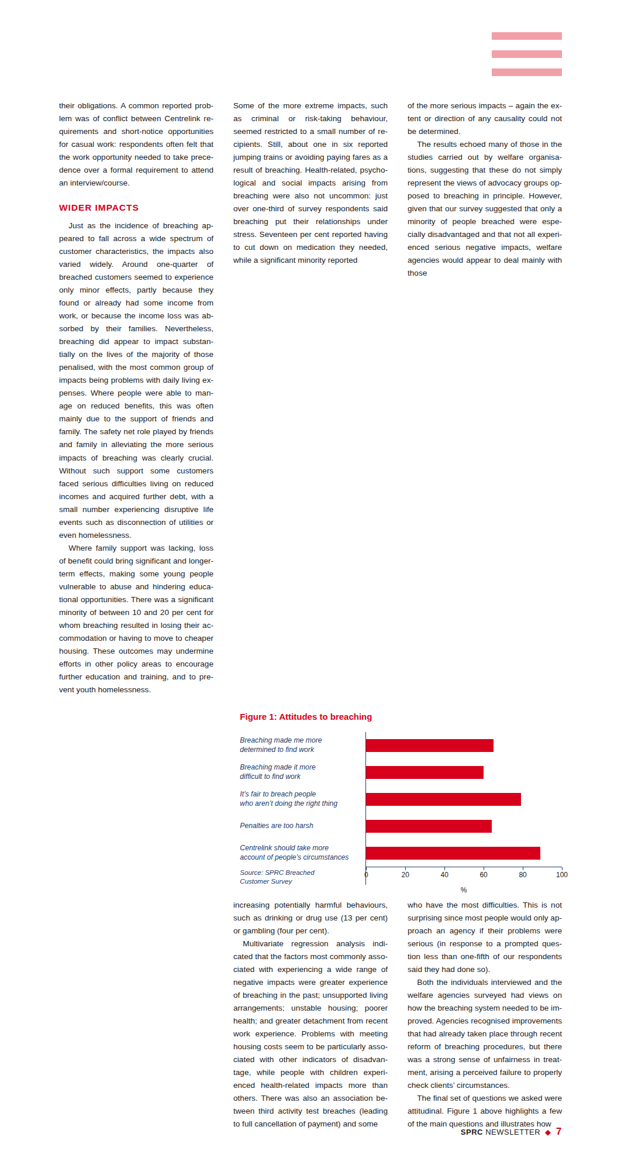their obligations. A common reported problem was of conflict between Centrelink requirements and short-notice opportunities for casual work: respondents often felt that the work opportunity needed to take precedence over a formal requirement to attend an interview/course.
Wider impacts
Just as the incidence of breaching appeared to fall across a wide spectrum of customer characteristics, the impacts also varied widely. Around one-quarter of breached customers seemed to experience only minor effects, partly because they found or already had some income from work, or because the income loss was absorbed by their families. Nevertheless, breaching did appear to impact substantially on the lives of the majority of those penalised, with the most common group of impacts being problems with daily living expenses. Where people were able to manage on reduced benefits, this was often mainly due to the support of friends and family. The safety net role played by friends and family in alleviating the more serious impacts of breaching was clearly crucial. Without such support some customers faced serious difficulties living on reduced incomes and acquired further debt, with a small number experiencing disruptive life events such as disconnection of utilities or even homelessness.
Where family support was lacking, loss of benefit could bring significant and longer-term effects, making some young people vulnerable to abuse and hindering educational opportunities. There was a significant minority of between 10 and 20 per cent for whom breaching resulted in losing their accommodation or having to move to cheaper housing. These outcomes may undermine efforts in other policy areas to encourage further education and training, and to prevent youth homelessness.
Some of the more extreme impacts, such as criminal or risk-taking behaviour, seemed restricted to a small number of recipients. Still, about one in six reported jumping trains or avoiding paying fares as a result of breaching. Health-related, psychological and social impacts arising from breaching were also not uncommon: just over one-third of survey respondents said breaching put their relationships under stress. Seventeen per cent reported having to cut down on medication they needed, while a significant minority reported
of the more serious impacts – again the extent or direction of any causality could not be determined.
The results echoed many of those in the studies carried out by welfare organisations, suggesting that these do not simply represent the views of advocacy groups opposed to breaching in principle. However, given that our survey suggested that only a minority of people breached were especially disadvantaged and that not all experienced serious negative impacts, welfare agencies would appear to deal mainly with those
Figure 1: Attitudes to breaching
Breaching made me more
determined to find work
Breaching made it more
difficult to find work
It’s fair to breach people
who aren’t doing the right thing
Penalties are too harsh
Centrelink should take more
account of people’s circumstances
0 20 40 60 80 100
%
Source: SPRC Breached
Customer Survey
increasing potentially harmful behaviours, such as drinking or drug use (13 per cent) or gambling (four per cent).
Multivariate regression analysis indicated that the factors most commonly associated with experiencing a wide range of negative impacts were greater experience of breaching in the past; unsupported living arrangements; unstable housing; poorer health; and greater detachment from recent work experience. Problems with meeting housing costs seem to be particularly associated with other indicators of disadvantage, while people with children experienced health-related impacts more than others. There was also an association between third activity test breaches (leading to full cancellation of payment) and some
who have the most difficulties. This is not surprising since most people would only approach an agency if their problems were serious (in response to a prompted question less than one-fifth of our respondents said they had done so).
Both the individuals interviewed and the welfare agencies surveyed had views on how the breaching system needed to be improved. Agencies recognised improvements that had already taken place through recent reform of breaching procedures, but there was a strong sense of unfairness in treatment, arising a perceived failure to properly check clients’ circumstances.
The final set of questions we asked were attitudinal. Figure 1 above highlights a few of the main questions and illustrates how
SPRC NEWSLETTER ◆ 7